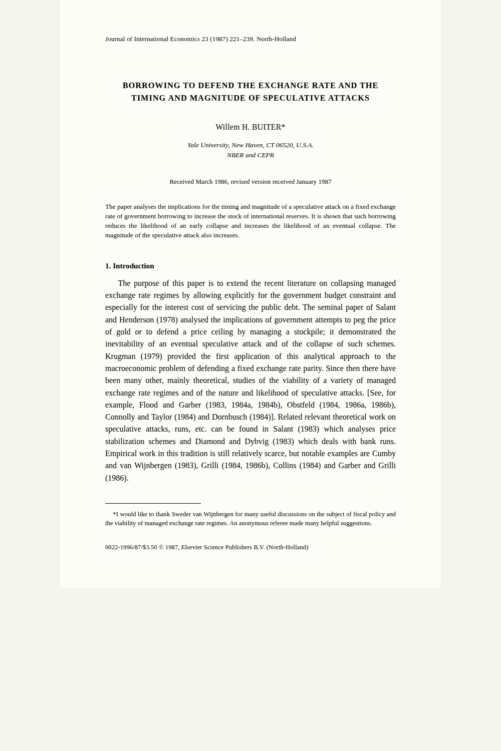Journal of International Economics 23 (1987) 221–239. North-Holland
Borrowing to Defend the Exchange Rate and the
Timing and Magnitude of Speculative Attacks
Willem H. BUITER*
Yale University, New Haven, CT 06520, U.S.A.
NBER and CEPR
Received March 1986, revised version received January 1987
The paper analyses the implications for the timing and magnitude of a speculative attack on a fixed exchange rate of government borrowing to increase the stock of international reserves. It is shown that such borrowing reduces the likelihood of an early collapse and increases the likelihood of an eventual collapse. The magnitude of the speculative attack also increases.
1. Introduction
The purpose of this paper is to extend the recent literature on collapsing managed exchange rate regimes by allowing explicitly for the government budget constraint and especially for the interest cost of servicing the public debt. The seminal paper of Salant and Henderson (1978) analysed the implications of government attempts to peg the price of gold or to defend a price ceiling by managing a stockpile; it demonstrated the inevitability of an eventual speculative attack and of the collapse of such schemes. Krugman (1979) provided the first application of this analytical approach to the macroeconomic problem of defending a fixed exchange rate parity. Since then there have been many other, mainly theoretical, studies of the viability of a variety of managed exchange rate regimes and of the nature and likelihood of speculative attacks. [See, for example, Flood and Garber (1983, 1984a, 1984b), Obstfeld (1984, 1986a, 1986b), Connolly and Taylor (1984) and Dornbusch (1984)]. Related relevant theoretical work on speculative attacks, runs, etc. can be found in Salant (1983) which analyses price stabilization schemes and Diamond and Dybvig (1983) which deals with bank runs. Empirical work in this tradition is still relatively scarce, but notable examples are Cumby and van Wijnbergen (1983), Grilli (1984, 1986b), Collins (1984) and Garber and Grilli (1986).
*I would like to thank Sweder van Wijnbergen for many useful discussions on the subject of fiscal policy and the viability of managed exchange rate regimes. An anonymous referee made many helpful suggestions.
0022-1996/87/$3.50 © 1987, Elsevier Science Publishers B.V. (North-Holland)